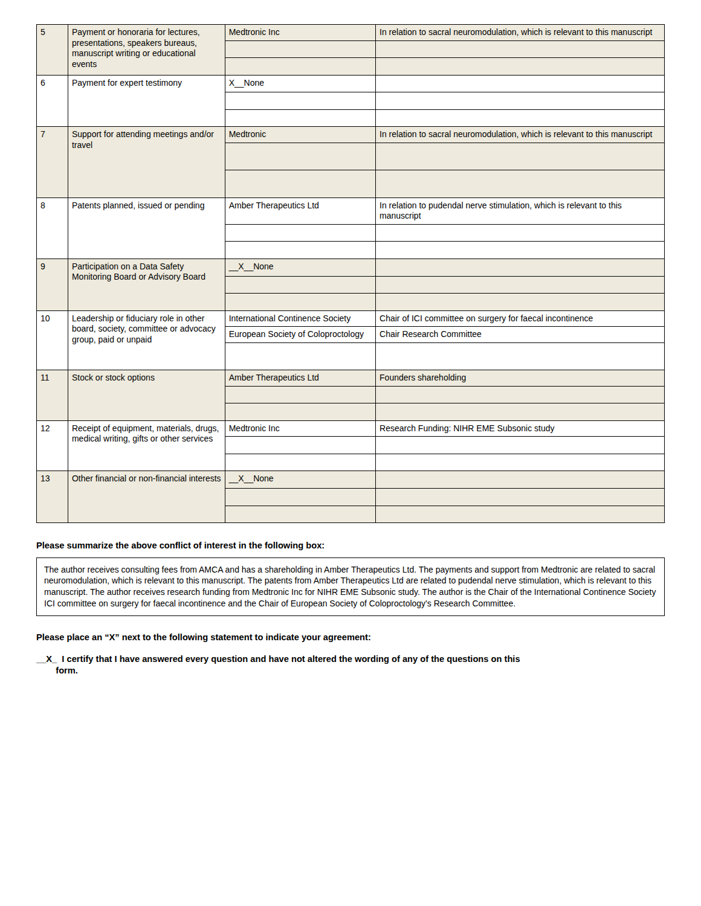| 5 | Payment or honoraria for lectures, presentations, speakers bureaus, manuscript writing or educational events | Medtronic Inc | In relation to sacral neuromodulation, which is relevant to this manuscript |
| 6 | Payment for expert testimony | X__None | |
| 7 | Support for attending meetings and/or travel | Medtronic | In relation to sacral neuromodulation, which is relevant to this manuscript |
| 8 | Patents planned, issued or pending | Amber Therapeutics Ltd | In relation to pudendal nerve stimulation, which is relevant to this manuscript |
| 9 | Participation on a Data Safety Monitoring Board or Advisory Board | __X__None | |
| 10 | Leadership or fiduciary role in other board, society, committee or advocacy group, paid or unpaid | International Continence Society | Chair of ICI committee on surgery for faecal incontinence |
| European Society of Coloproctology | Chair Research Committee |
| 11 | Stock or stock options | Amber Therapeutics Ltd | Founders shareholding |
| 12 | Receipt of equipment, materials, drugs, medical writing, gifts or other services | Medtronic Inc | Research Funding: NIHR EME Subsonic study |
| 13 | Other financial or non-financial interests | __X__None | |
Please summarize the above conflict of interest in the following box:
The author receives consulting fees from AMCA and has a shareholding in Amber Therapeutics Ltd. The payments and support from Medtronic are related to sacral neuromodulation, which is relevant to this manuscript. The patents from Amber Therapeutics Ltd are related to pudendal nerve stimulation, which is relevant to this manuscript. The author receives research funding from Medtronic Inc for NIHR EME Subsonic study. The author is the Chair of the International Continence Society ICI committee on surgery for faecal incontinence and the Chair of European Society of Coloproctology's Research Committee.
Please place an “X” next to the following statement to indicate your agreement:
__X_ I certify that I have answered every question and have not altered the wording of any of the questions on this form.